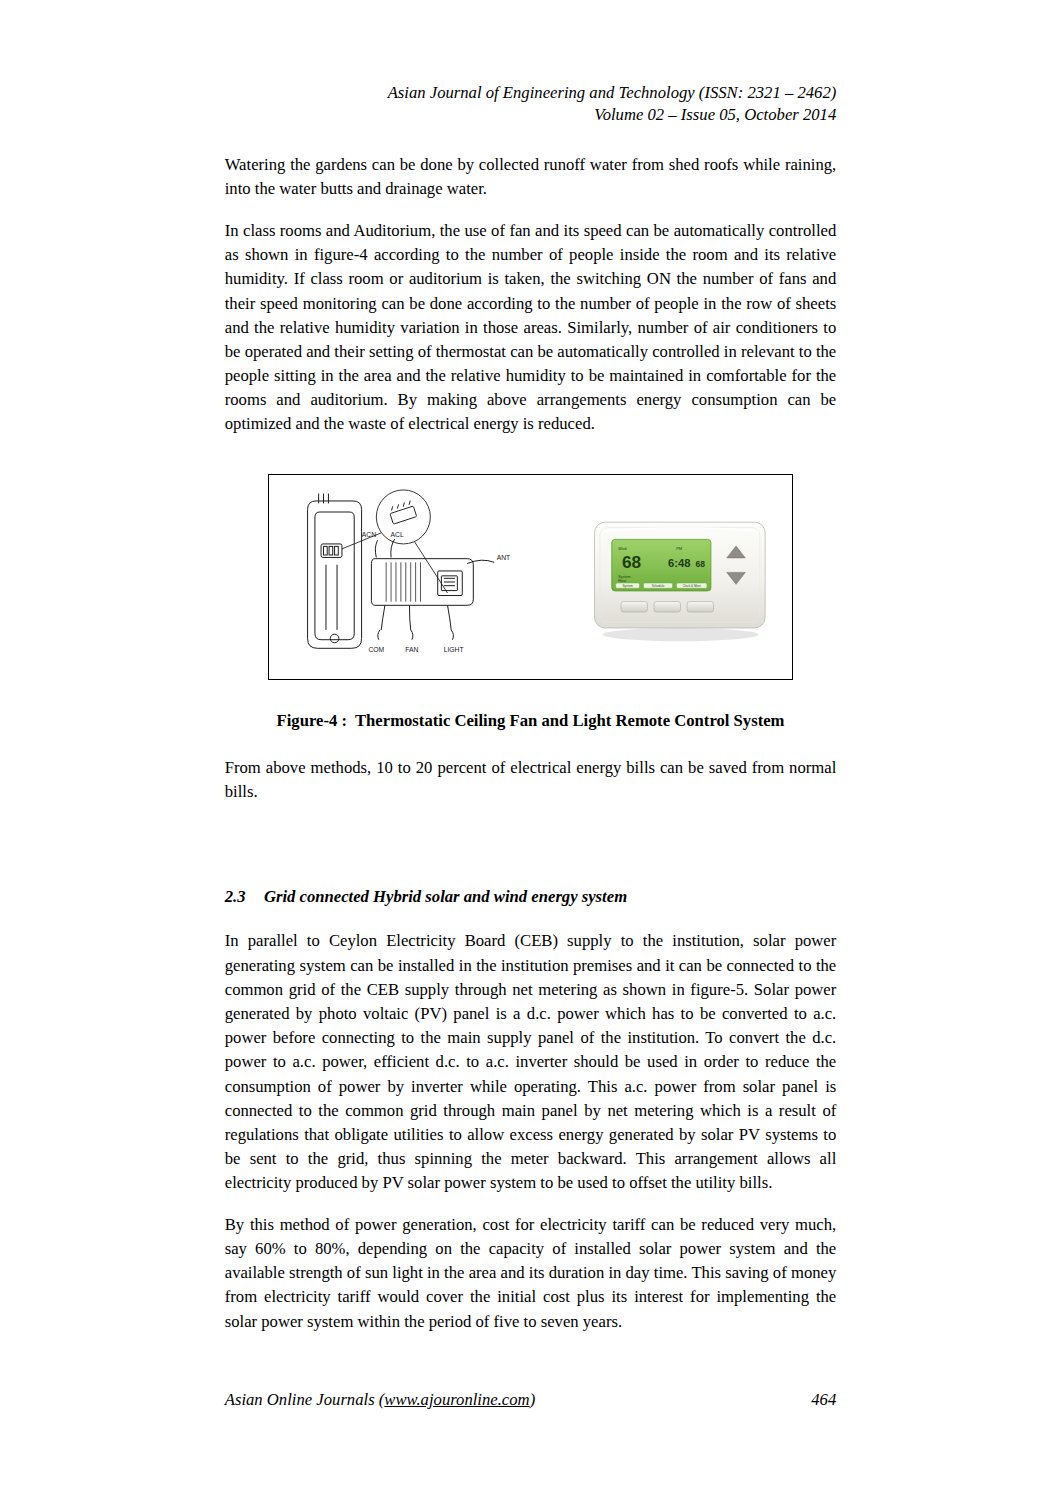Asian Journal of Engineering and Technology (ISSN: 2321 – 2462)
Volume 02 – Issue 05, October 2014
Watering the gardens can be done by collected runoff water from shed roofs while raining, into the water butts and drainage water.
In class rooms and Auditorium, the use of fan and its speed can be automatically controlled as shown in figure-4 according to the number of people inside the room and its relative humidity. If class room or auditorium is taken, the switching ON the number of fans and their speed monitoring can be done according to the number of people in the row of sheets and the relative humidity variation in those areas. Similarly, number of air conditioners to be operated and their setting of thermostat can be automatically controlled in relevant to the people sitting in the area and the relative humidity to be maintained in comfortable for the rooms and auditorium. By making above arrangements energy consumption can be optimized and the waste of electrical energy is reduced.
ACN ACL ANT COM FAN LIGHT
Wed PM 68 6:48 68 System Heat System Schedule Clock & More
Figure-4 : Thermostatic Ceiling Fan and Light Remote Control System
From above methods, 10 to 20 percent of electrical energy bills can be saved from normal bills.
2.3 Grid connected Hybrid solar and wind energy system
In parallel to Ceylon Electricity Board (CEB) supply to the institution, solar power generating system can be installed in the institution premises and it can be connected to the common grid of the CEB supply through net metering as shown in figure-5. Solar power generated by photo voltaic (PV) panel is a d.c. power which has to be converted to a.c. power before connecting to the main supply panel of the institution. To convert the d.c. power to a.c. power, efficient d.c. to a.c. inverter should be used in order to reduce the consumption of power by inverter while operating. This a.c. power from solar panel is connected to the common grid through main panel by net metering which is a result of regulations that obligate utilities to allow excess energy generated by solar PV systems to be sent to the grid, thus spinning the meter backward. This arrangement allows all electricity produced by PV solar power system to be used to offset the utility bills.
By this method of power generation, cost for electricity tariff can be reduced very much, say 60% to 80%, depending on the capacity of installed solar power system and the available strength of sun light in the area and its duration in day time. This saving of money from electricity tariff would cover the initial cost plus its interest for implementing the solar power system within the period of five to seven years.
Asian Online Journals (www.ajouronline.com) 464